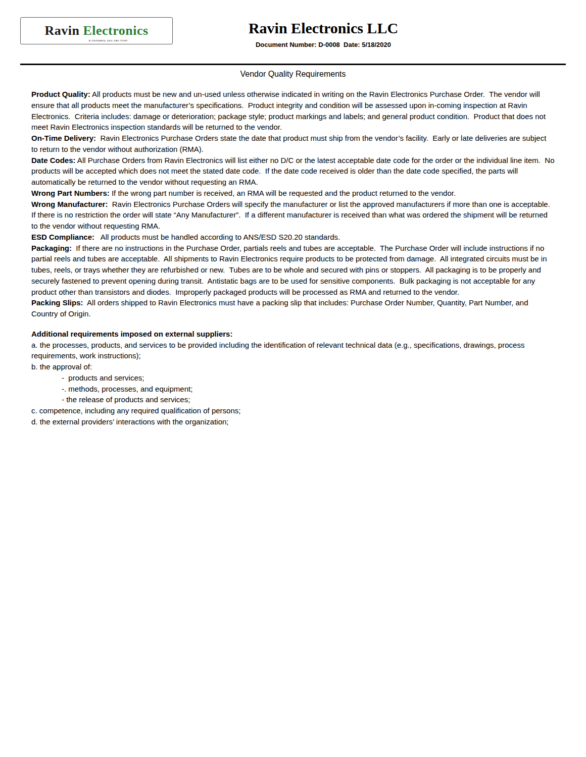Ravin Electronics
a company you can trust
Ravin Electronics LLC
Document Number: D-0008 Date: 5/18/2020
Vendor Quality Requirements
Product Quality: All products must be new and un-used unless otherwise indicated in writing on the Ravin Electronics Purchase Order. The vendor will ensure that all products meet the manufacturer’s specifications. Product integrity and condition will be assessed upon in-coming inspection at Ravin Electronics. Criteria includes: damage or deterioration; package style; product markings and labels; and general product condition. Product that does not meet Ravin Electronics inspection standards will be returned to the vendor.
On-Time Delivery: Ravin Electronics Purchase Orders state the date that product must ship from the vendor’s facility. Early or late deliveries are subject to return to the vendor without authorization (RMA).
Date Codes: All Purchase Orders from Ravin Electronics will list either no D/C or the latest acceptable date code for the order or the individual line item. No products will be accepted which does not meet the stated date code. If the date code received is older than the date code specified, the parts will automatically be returned to the vendor without requesting an RMA.
Wrong Part Numbers: If the wrong part number is received, an RMA will be requested and the product returned to the vendor.
Wrong Manufacturer: Ravin Electronics Purchase Orders will specify the manufacturer or list the approved manufacturers if more than one is acceptable. If there is no restriction the order will state “Any Manufacturer”. If a different manufacturer is received than what was ordered the shipment will be returned to the vendor without requesting RMA.
ESD Compliance: All products must be handled according to ANS/ESD S20.20 standards.
Packaging: If there are no instructions in the Purchase Order, partials reels and tubes are acceptable. The Purchase Order will include instructions if no partial reels and tubes are acceptable. All shipments to Ravin Electronics require products to be protected from damage. All integrated circuits must be in tubes, reels, or trays whether they are refurbished or new. Tubes are to be whole and secured with pins or stoppers. All packaging is to be properly and securely fastened to prevent opening during transit. Antistatic bags are to be used for sensitive components. Bulk packaging is not acceptable for any product other than transistors and diodes. Improperly packaged products will be processed as RMA and returned to the vendor.
Packing Slips: All orders shipped to Ravin Electronics must have a packing slip that includes: Purchase Order Number, Quantity, Part Number, and Country of Origin.
Additional requirements imposed on external suppliers:
a. the processes, products, and services to be provided including the identification of relevant technical data (e.g., specifications, drawings, process requirements, work instructions);
b. the approval of:
- products and services;
-. methods, processes, and equipment;
- the release of products and services;
c. competence, including any required qualification of persons;
d. the external providers’ interactions with the organization;